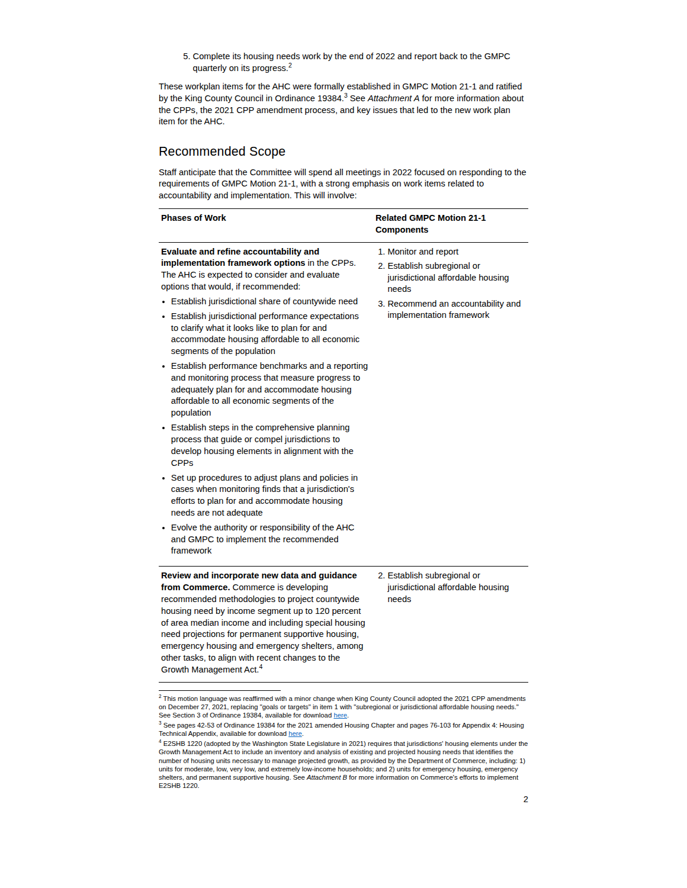Complete its housing needs work by the end of 2022 and report back to the GMPC quarterly on its progress.2
These workplan items for the AHC were formally established in GMPC Motion 21-1 and ratified by the King County Council in Ordinance 19384.3 See Attachment A for more information about the CPPs, the 2021 CPP amendment process, and key issues that led to the new work plan item for the AHC.
Recommended Scope
Staff anticipate that the Committee will spend all meetings in 2022 focused on responding to the requirements of GMPC Motion 21-1, with a strong emphasis on work items related to accountability and implementation. This will involve:
| Phases of Work | Related GMPC Motion 21-1 Components |
| --- | --- |
| Evaluate and refine accountability and implementation framework options in the CPPs. The AHC is expected to consider and evaluate options that would, if recommended: Establish jurisdictional share of countywide need Establish jurisdictional performance expectations to clarify what it looks like to plan for and accommodate housing affordable to all economic segments of the population Establish performance benchmarks and a reporting and monitoring process that measure progress to adequately plan for and accommodate housing affordable to all economic segments of the population Establish steps in the comprehensive planning process that guide or compel jurisdictions to develop housing elements in alignment with the CPPs Set up procedures to adjust plans and policies in cases when monitoring finds that a jurisdiction's efforts to plan for and accommodate housing needs are not adequate Evolve the authority or responsibility of the AHC and GMPC to implement the recommended framework | Monitor and report Establish subregional or jurisdictional affordable housing needs Recommend an accountability and implementation framework |
| Review and incorporate new data and guidance from Commerce. Commerce is developing recommended methodologies to project countywide housing need by income segment up to 120 percent of area median income and including special housing need projections for permanent supportive housing, emergency housing and emergency shelters, among other tasks, to align with recent changes to the Growth Management Act. 4 | Establish subregional or jurisdictional affordable housing needs |
2 This motion language was reaffirmed with a minor change when King County Council adopted the 2021 CPP amendments on December 27, 2021, replacing "goals or targets" in item 1 with "subregional or jurisdictional affordable housing needs." See Section 3 of Ordinance 19384, available for download here.
3 See pages 42-53 of Ordinance 19384 for the 2021 amended Housing Chapter and pages 76-103 for Appendix 4: Housing Technical Appendix, available for download here.
4 E2SHB 1220 (adopted by the Washington State Legislature in 2021) requires that jurisdictions' housing elements under the Growth Management Act to include an inventory and analysis of existing and projected housing needs that identifies the number of housing units necessary to manage projected growth, as provided by the Department of Commerce, including: 1) units for moderate, low, very low, and extremely low-income households; and 2) units for emergency housing, emergency shelters, and permanent supportive housing. See Attachment B for more information on Commerce's efforts to implement E2SHB 1220.
2